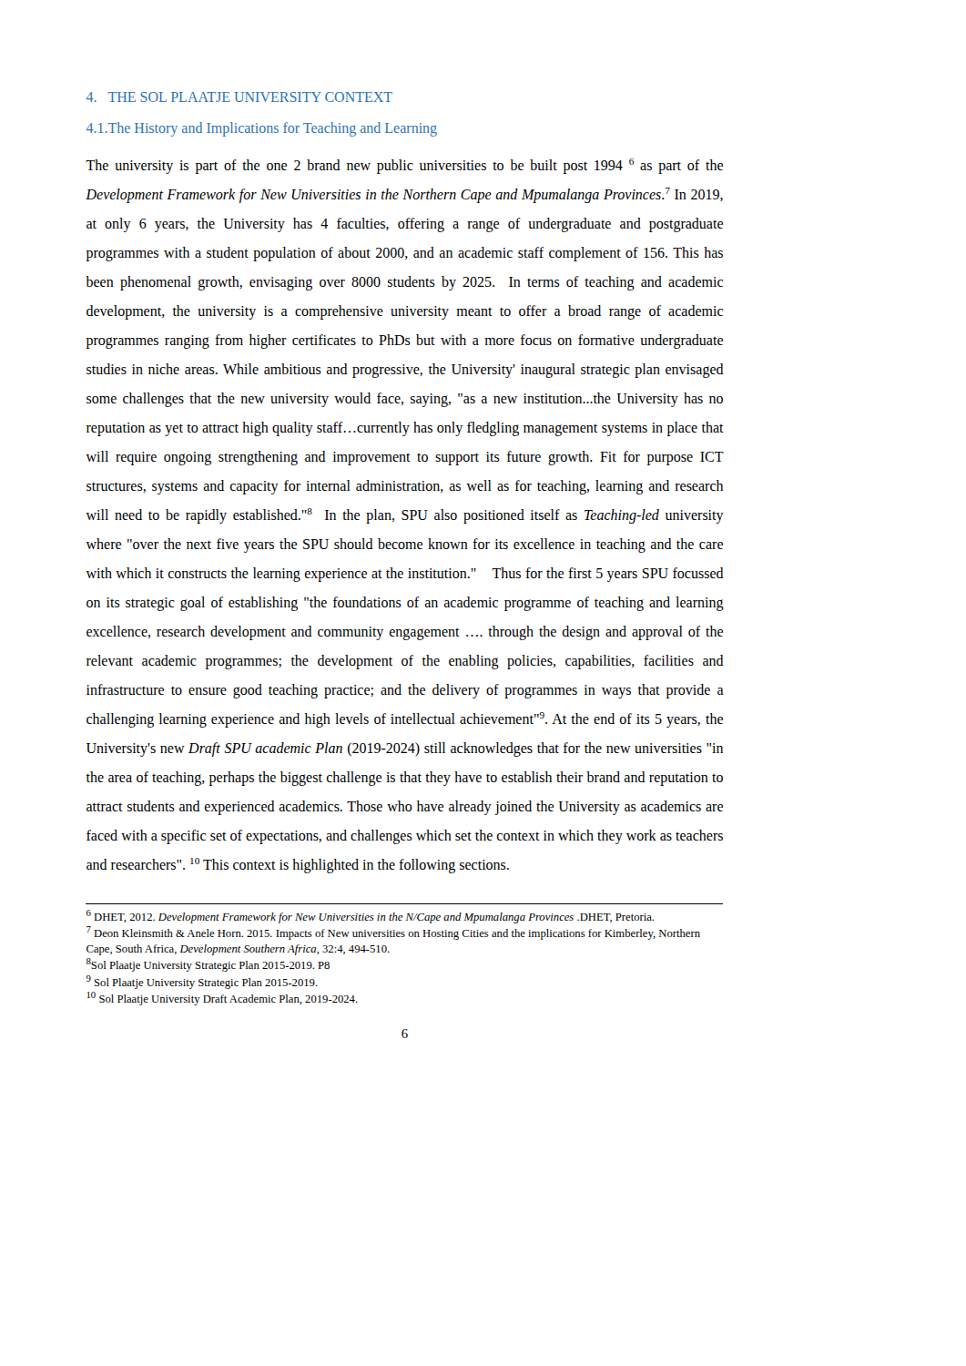4. THE SOL PLAATJE UNIVERSITY CONTEXT
4.1.The History and Implications for Teaching and Learning
The university is part of the one 2 brand new public universities to be built post 1994 6 as part of the Development Framework for New Universities in the Northern Cape and Mpumalanga Provinces.7 In 2019, at only 6 years, the University has 4 faculties, offering a range of undergraduate and postgraduate programmes with a student population of about 2000, and an academic staff complement of 156. This has been phenomenal growth, envisaging over 8000 students by 2025. In terms of teaching and academic development, the university is a comprehensive university meant to offer a broad range of academic programmes ranging from higher certificates to PhDs but with a more focus on formative undergraduate studies in niche areas. While ambitious and progressive, the University' inaugural strategic plan envisaged some challenges that the new university would face, saying, "as a new institution...the University has no reputation as yet to attract high quality staff…currently has only fledgling management systems in place that will require ongoing strengthening and improvement to support its future growth. Fit for purpose ICT structures, systems and capacity for internal administration, as well as for teaching, learning and research will need to be rapidly established."8 In the plan, SPU also positioned itself as Teaching-led university where "over the next five years the SPU should become known for its excellence in teaching and the care with which it constructs the learning experience at the institution." Thus for the first 5 years SPU focussed on its strategic goal of establishing "the foundations of an academic programme of teaching and learning excellence, research development and community engagement …. through the design and approval of the relevant academic programmes; the development of the enabling policies, capabilities, facilities and infrastructure to ensure good teaching practice; and the delivery of programmes in ways that provide a challenging learning experience and high levels of intellectual achievement"9. At the end of its 5 years, the University's new Draft SPU academic Plan (2019-2024) still acknowledges that for the new universities "in the area of teaching, perhaps the biggest challenge is that they have to establish their brand and reputation to attract students and experienced academics. Those who have already joined the University as academics are faced with a specific set of expectations, and challenges which set the context in which they work as teachers and researchers". 10 This context is highlighted in the following sections.
6 DHET, 2012. Development Framework for New Universities in the N/Cape and Mpumalanga Provinces .DHET, Pretoria.
7 Deon Kleinsmith & Anele Horn. 2015. Impacts of New universities on Hosting Cities and the implications for Kimberley, Northern Cape, South Africa, Development Southern Africa, 32:4, 494-510.
8Sol Plaatje University Strategic Plan 2015-2019. P8
9 Sol Plaatje University Strategic Plan 2015-2019.
10 Sol Plaatje University Draft Academic Plan, 2019-2024.
6